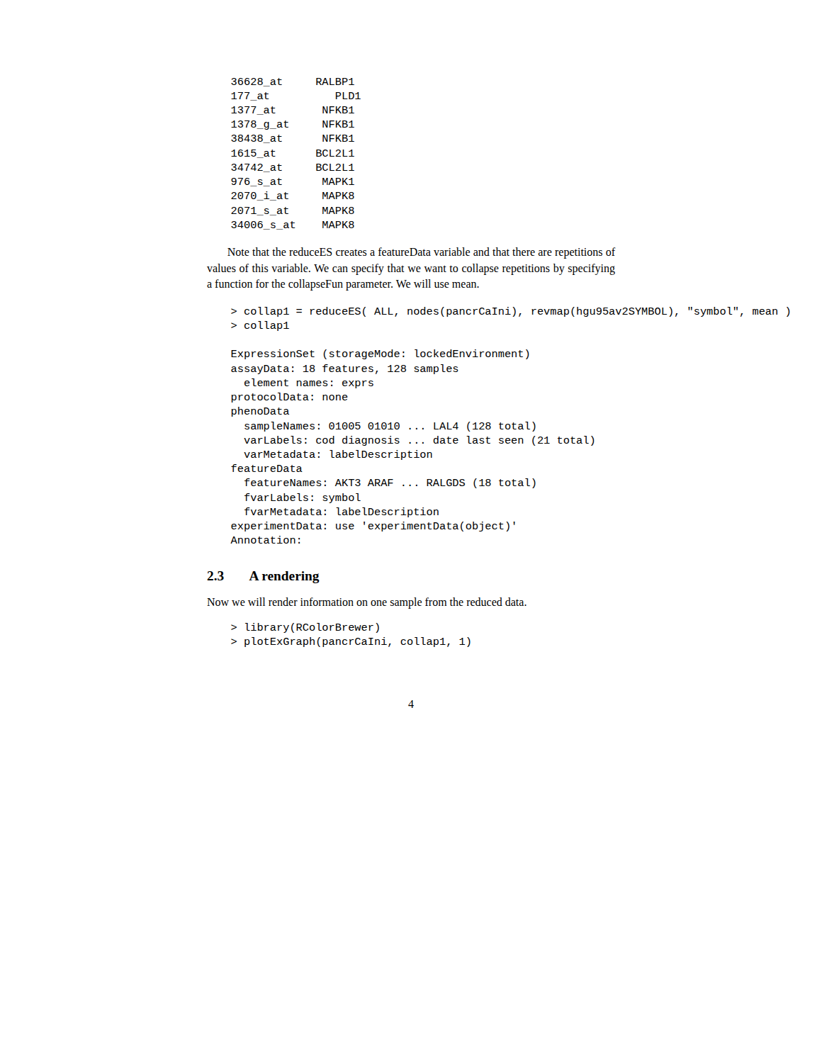36628_at     RALBP1
177_at          PLD1
1377_at       NFKB1
1378_g_at     NFKB1
38438_at      NFKB1
1615_at      BCL2L1
34742_at     BCL2L1
976_s_at      MAPK1
2070_i_at     MAPK8
2071_s_at     MAPK8
34006_s_at    MAPK8
Note that the reduceES creates a featureData variable and that there are repetitions of values of this variable. We can specify that we want to collapse repetitions by specifying a function for the collapseFun parameter. We will use mean.
> collap1 = reduceES( ALL, nodes(pancrCaIni), revmap(hgu95av2SYMBOL), "symbol", mean )
> collap1

ExpressionSet (storageMode: lockedEnvironment)
assayData: 18 features, 128 samples
  element names: exprs
protocolData: none
phenoData
  sampleNames: 01005 01010 ... LAL4 (128 total)
  varLabels: cod diagnosis ... date last seen (21 total)
  varMetadata: labelDescription
featureData
  featureNames: AKT3 ARAF ... RALGDS (18 total)
  fvarLabels: symbol
  fvarMetadata: labelDescription
experimentData: use 'experimentData(object)'
Annotation:
2.3 A rendering
Now we will render information on one sample from the reduced data.
> library(RColorBrewer)
> plotExGraph(pancrCaIni, collap1, 1)
4